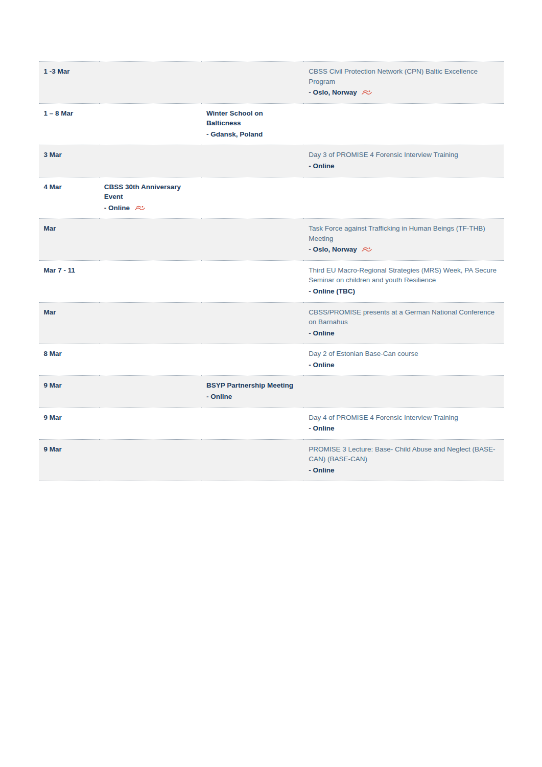| 1 -3 Mar | | | CBSS Civil Protection Network (CPN) Baltic Excellence Program - Oslo, Norway |
| 1 – 8 Mar | | Winter School on Balticness - Gdansk, Poland | |
| 3 Mar | | | Day 3 of PROMISE 4 Forensic Interview Training - Online |
| 4 Mar | CBSS 30th Anniversary Event - Online | | |
| Mar | | | Task Force against Trafficking in Human Beings (TF-THB) Meeting - Oslo, Norway |
| Mar 7 - 11 | | | Third EU Macro-Regional Strategies (MRS) Week, PA Secure Seminar on children and youth Resilience - Online (TBC) |
| Mar | | | CBSS/PROMISE presents at a German National Conference on Barnahus - Online |
| 8 Mar | | | Day 2 of Estonian Base-Can course - Online |
| 9 Mar | | BSYP Partnership Meeting - Online | |
| 9 Mar | | | Day 4 of PROMISE 4 Forensic Interview Training - Online |
| 9 Mar | | | PROMISE 3 Lecture: Base- Child Abuse and Neglect (BASE-CAN) (BASE-CAN) - Online |